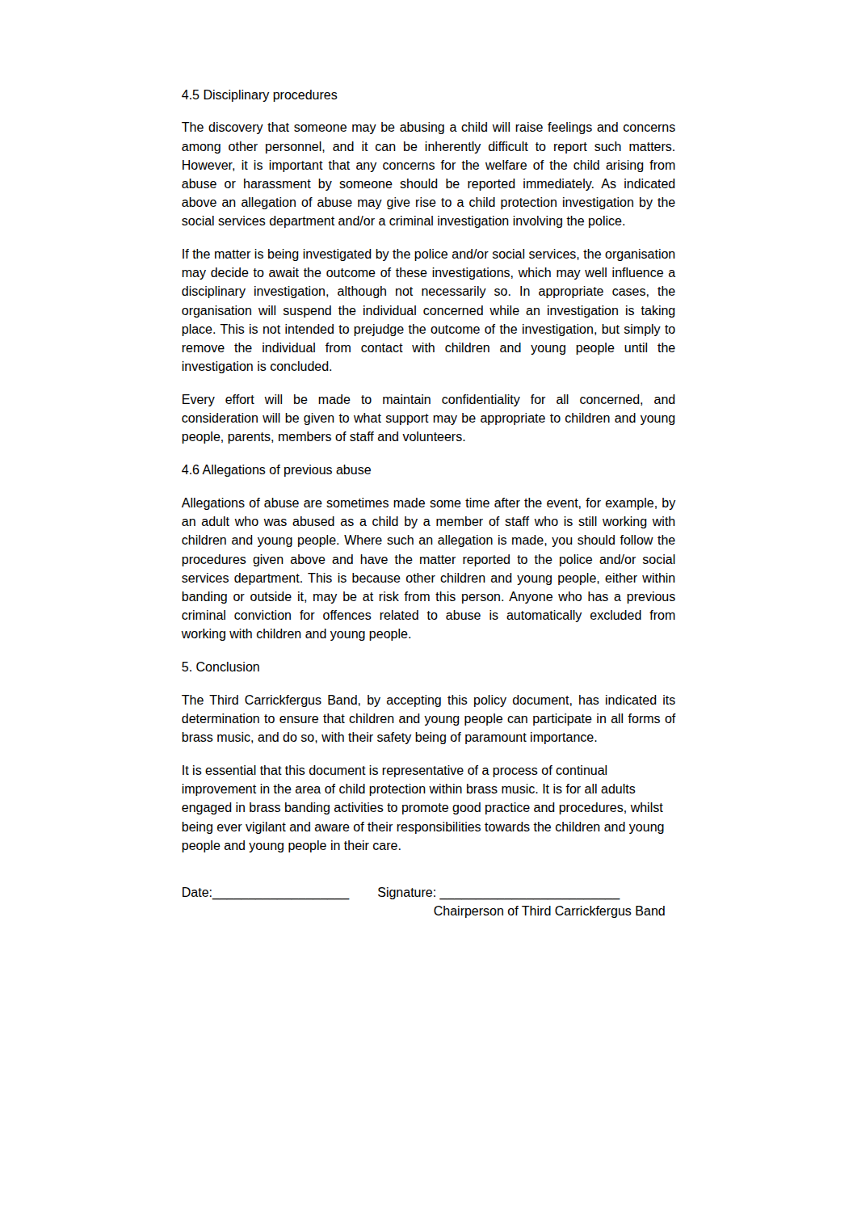4.5 Disciplinary procedures
The discovery that someone may be abusing a child will raise feelings and concerns among other personnel, and it can be inherently difficult to report such matters. However, it is important that any concerns for the welfare of the child arising from abuse or harassment by someone should be reported immediately. As indicated above an allegation of abuse may give rise to a child protection investigation by the social services department and/or a criminal investigation involving the police.
If the matter is being investigated by the police and/or social services, the organisation may decide to await the outcome of these investigations, which may well influence a disciplinary investigation, although not necessarily so. In appropriate cases, the organisation will suspend the individual concerned while an investigation is taking place. This is not intended to prejudge the outcome of the investigation, but simply to remove the individual from contact with children and young people until the investigation is concluded.
Every effort will be made to maintain confidentiality for all concerned, and consideration will be given to what support may be appropriate to children and young people, parents, members of staff and volunteers.
4.6 Allegations of previous abuse
Allegations of abuse are sometimes made some time after the event, for example, by an adult who was abused as a child by a member of staff who is still working with children and young people. Where such an allegation is made, you should follow the procedures given above and have the matter reported to the police and/or social services department. This is because other children and young people, either within banding or outside it, may be at risk from this person. Anyone who has a previous criminal conviction for offences related to abuse is automatically excluded from working with children and young people.
5. Conclusion
The Third Carrickfergus Band, by accepting this policy document, has indicated its determination to ensure that children and young people can participate in all forms of brass music, and do so, with their safety being of paramount importance.
It is essential that this document is representative of a process of continual improvement in the area of child protection within brass music. It is for all adults engaged in brass banding activities to promote good practice and procedures, whilst being ever vigilant and aware of their responsibilities towards the children and young people and young people in their care.
Date:___________________ Signature: _________________________
Chairperson of Third Carrickfergus Band